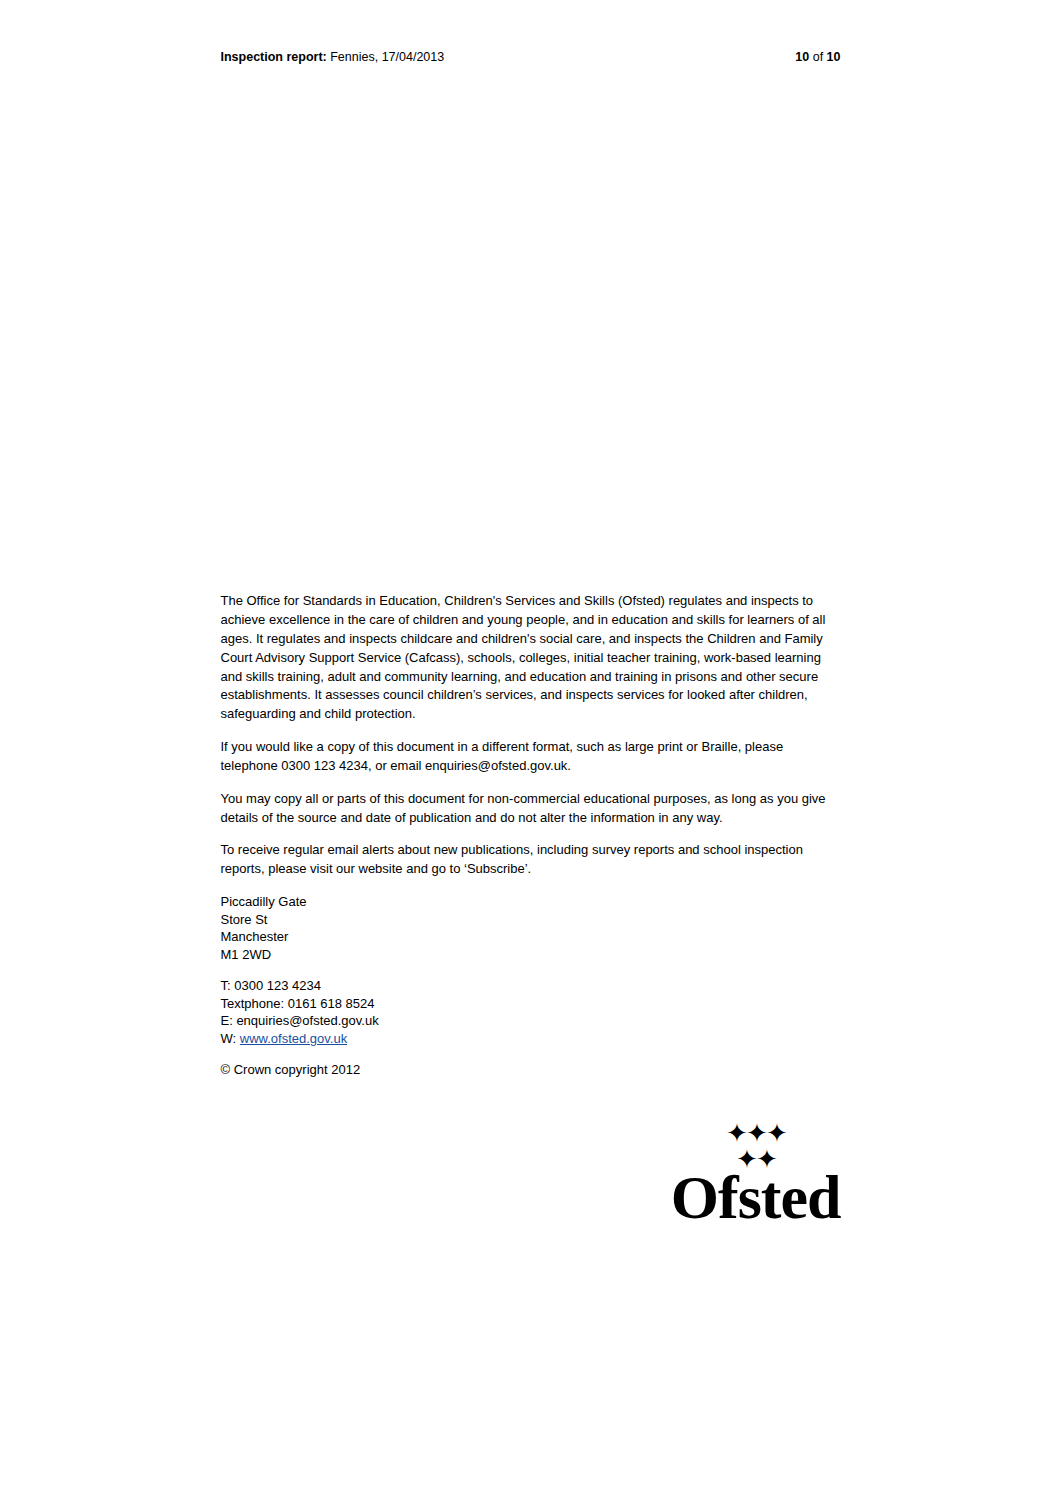Inspection report: Fennies, 17/04/2013
10 of 10
The Office for Standards in Education, Children's Services and Skills (Ofsted) regulates and inspects to achieve excellence in the care of children and young people, and in education and skills for learners of all ages. It regulates and inspects childcare and children's social care, and inspects the Children and Family Court Advisory Support Service (Cafcass), schools, colleges, initial teacher training, work-based learning and skills training, adult and community learning, and education and training in prisons and other secure establishments. It assesses council children’s services, and inspects services for looked after children, safeguarding and child protection.
If you would like a copy of this document in a different format, such as large print or Braille, please telephone 0300 123 4234, or email enquiries@ofsted.gov.uk.
You may copy all or parts of this document for non-commercial educational purposes, as long as you give details of the source and date of publication and do not alter the information in any way.
To receive regular email alerts about new publications, including survey reports and school inspection reports, please visit our website and go to ‘Subscribe’.
Piccadilly Gate
Store St
Manchester
M1 2WD
T: 0300 123 4234
Textphone: 0161 618 8524
E: enquiries@ofsted.gov.uk
W: www.ofsted.gov.uk
© Crown copyright 2012
✦✦✦
✦✦
Ofsted